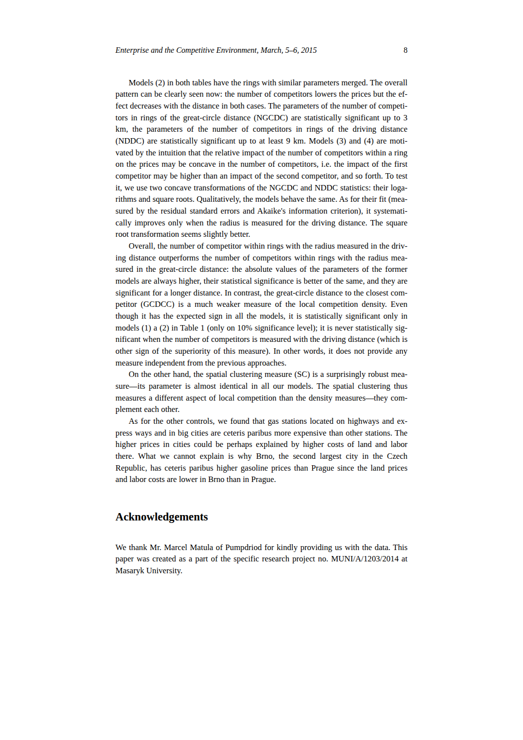Enterprise and the Competitive Environment, March, 5–6, 2015 8
Models (2) in both tables have the rings with similar parameters merged. The overall pattern can be clearly seen now: the number of competitors lowers the prices but the effect decreases with the distance in both cases. The parameters of the number of competitors in rings of the great-circle distance (NGCDC) are statistically significant up to 3 km, the parameters of the number of competitors in rings of the driving distance (NDDC) are statistically significant up to at least 9 km. Models (3) and (4) are motivated by the intuition that the relative impact of the number of competitors within a ring on the prices may be concave in the number of competitors, i.e. the impact of the first competitor may be higher than an impact of the second competitor, and so forth. To test it, we use two concave transformations of the NGCDC and NDDC statistics: their logarithms and square roots. Qualitatively, the models behave the same. As for their fit (measured by the residual standard errors and Akaike's information criterion), it systematically improves only when the radius is measured for the driving distance. The square root transformation seems slightly better.
Overall, the number of competitor within rings with the radius measured in the driving distance outperforms the number of competitors within rings with the radius measured in the great-circle distance: the absolute values of the parameters of the former models are always higher, their statistical significance is better of the same, and they are significant for a longer distance. In contrast, the great-circle distance to the closest competitor (GCDCC) is a much weaker measure of the local competition density. Even though it has the expected sign in all the models, it is statistically significant only in models (1) a (2) in Table 1 (only on 10% significance level); it is never statistically significant when the number of competitors is measured with the driving distance (which is other sign of the superiority of this measure). In other words, it does not provide any measure independent from the previous approaches.
On the other hand, the spatial clustering measure (SC) is a surprisingly robust measure—its parameter is almost identical in all our models. The spatial clustering thus measures a different aspect of local competition than the density measures—they complement each other.
As for the other controls, we found that gas stations located on highways and express ways and in big cities are ceteris paribus more expensive than other stations. The higher prices in cities could be perhaps explained by higher costs of land and labor there. What we cannot explain is why Brno, the second largest city in the Czech Republic, has ceteris paribus higher gasoline prices than Prague since the land prices and labor costs are lower in Brno than in Prague.
Acknowledgements
We thank Mr. Marcel Matula of Pumpdriod for kindly providing us with the data. This paper was created as a part of the specific research project no. MUNI/A/1203/2014 at Masaryk University.